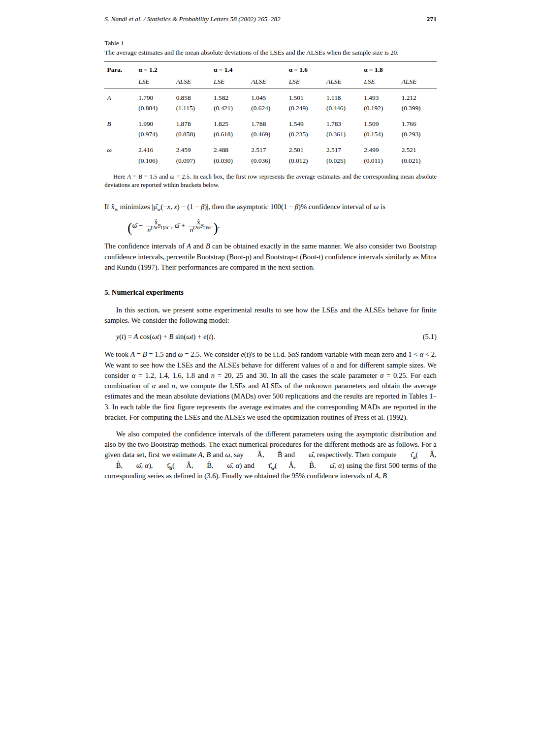S. Nandi et al. / Statistics & Probability Letters 58 (2002) 265–282 271
Table 1 The average estimates and the mean absolute deviations of the LSEs and the ALSEs when the sample size is 20.
| Para. | α = 1.2 | α = 1.4 | α = 1.6 | α = 1.8 |
| --- | --- | --- | --- | --- |
| | LSE | ALSE | LSE | ALSE | LSE | ALSE | LSE | ALSE |
| A | 1.790 | 0.858 | 1.582 | 1.045 | 1.501 | 1.118 | 1.493 | 1.212 |
| | (0.884) | (1.115) | (0.421) | (0.624) | (0.249) | (0.446) | (0.192) | (0.399) |
| B | 1.990 | 1.878 | 1.825 | 1.788 | 1.549 | 1.783 | 1.509 | 1.766 |
| | (0.974) | (0.858) | (0.618) | (0.469) | (0.235) | (0.361) | (0.154) | (0.293) |
| ω | 2.416 | 2.459 | 2.488 | 2.517 | 2.501 | 2.517 | 2.499 | 2.521 |
| | (0.106) | (0.097) | (0.030) | (0.036) | (0.012) | (0.025) | (0.011) | (0.021) |
Here A = B = 1.5 and ω = 2.5. In each box, the first row represents the average estimates and the corresponding mean absolute deviations are reported within brackets below.
If x̂w minimizes |μ̂w(−x, x) − (1 − β)|, then the asymptotic 100(1 − β)% confidence interval of ω is
(ω̂ − x̂w n(2α−1)/α, ω̂ + x̂w n(2α−1)/α).
The confidence intervals of A and B can be obtained exactly in the same manner. We also consider two Bootstrap confidence intervals, percentile Bootstrap (Boot-p) and Bootstrap-t (Boot-t) confidence intervals similarly as Mitra and Kundu (1997). Their performances are compared in the next section.
5. Numerical experiments
In this section, we present some experimental results to see how the LSEs and the ALSEs behave for finite samples. We consider the following model:
y(t) = A cos(ωt) + B sin(ωt) + e(t). (5.1)
We took A = B = 1.5 and ω = 2.5. We consider e(t)'s to be i.i.d. SαS random variable with mean zero and 1 < α < 2. We want to see how the LSEs and the ALSEs behave for different values of α and for different sample sizes. We consider α = 1.2, 1.4, 1.6, 1.8 and n = 20, 25 and 30. In all the cases the scale parameter σ = 0.25. For each combination of α and n, we compute the LSEs and ALSEs of the unknown parameters and obtain the average estimates and the mean absolute deviations (MADs) over 500 replications and the results are reported in Tables 1–3. In each table the first figure represents the average estimates and the corresponding MADs are reported in the bracket. For computing the LSEs and the ALSEs we used the optimization routines of Press et al. (1992).
We also computed the confidence intervals of the different parameters using the asymptotic distribution and also by the two Bootstrap methods. The exact numerical procedures for the different methods are as follows. For a given data set, first we estimate A, B and ω, say Â, B̂ and ω̂, respectively. Then compute τ̂a(Â, B̂, ω̂, α), τ̂b(Â, B̂, ω̂, α) and τ̂w(Â, B̂, ω̂, α) using the first 500 terms of the corresponding series as defined in (3.6). Finally we obtained the 95% confidence intervals of A, B